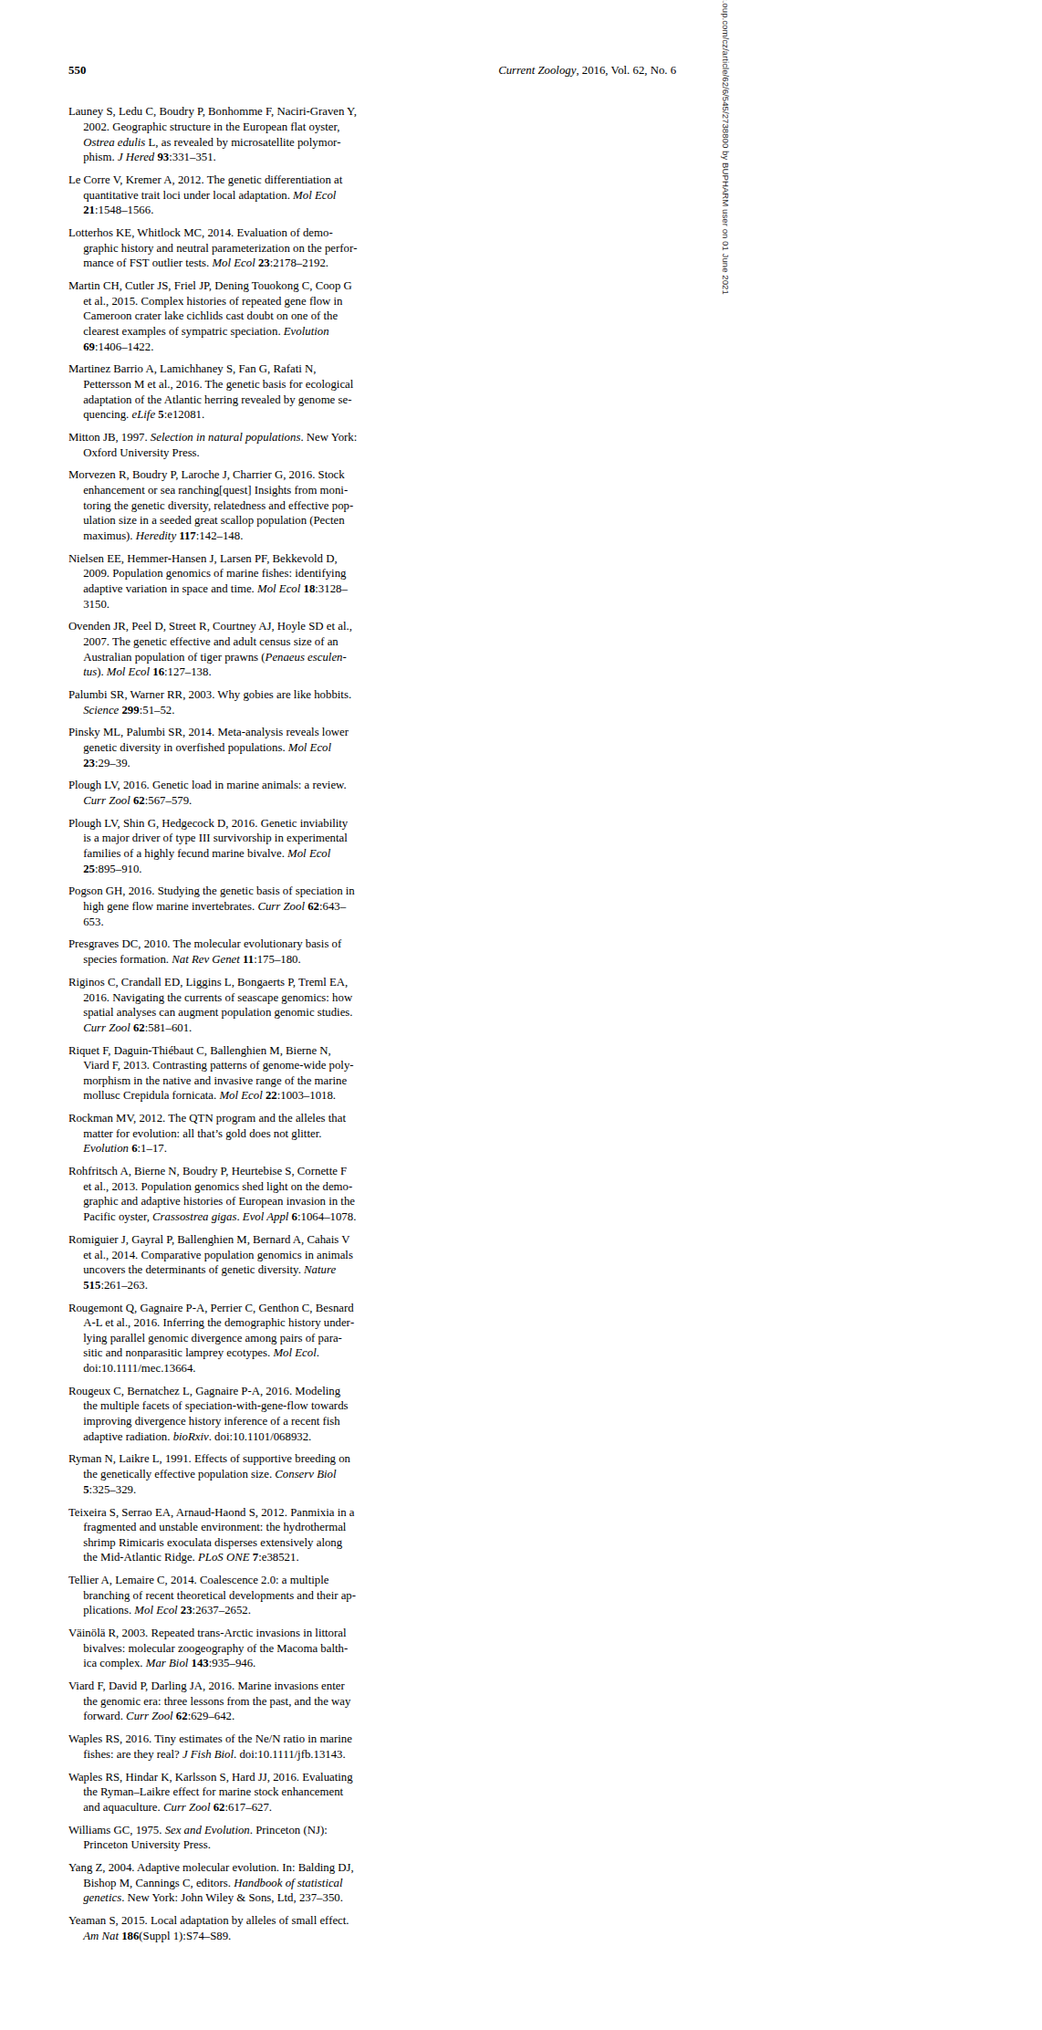550 Current Zoology, 2016, Vol. 62, No. 6
Launey S, Ledu C, Boudry P, Bonhomme F, Naciri-Graven Y, 2002. Geographic structure in the European flat oyster, Ostrea edulis L, as revealed by microsatellite polymorphism. J Hered 93:331–351.
Le Corre V, Kremer A, 2012. The genetic differentiation at quantitative trait loci under local adaptation. Mol Ecol 21:1548–1566.
Lotterhos KE, Whitlock MC, 2014. Evaluation of demographic history and neutral parameterization on the performance of FST outlier tests. Mol Ecol 23:2178–2192.
Martin CH, Cutler JS, Friel JP, Dening Touokong C, Coop G et al., 2015. Complex histories of repeated gene flow in Cameroon crater lake cichlids cast doubt on one of the clearest examples of sympatric speciation. Evolution 69:1406–1422.
Martinez Barrio A, Lamichhaney S, Fan G, Rafati N, Pettersson M et al., 2016. The genetic basis for ecological adaptation of the Atlantic herring revealed by genome sequencing. eLife 5:e12081.
Mitton JB, 1997. Selection in natural populations. New York: Oxford University Press.
Morvezen R, Boudry P, Laroche J, Charrier G, 2016. Stock enhancement or sea ranching[quest] Insights from monitoring the genetic diversity, relatedness and effective population size in a seeded great scallop population (Pecten maximus). Heredity 117:142–148.
Nielsen EE, Hemmer-Hansen J, Larsen PF, Bekkevold D, 2009. Population genomics of marine fishes: identifying adaptive variation in space and time. Mol Ecol 18:3128–3150.
Ovenden JR, Peel D, Street R, Courtney AJ, Hoyle SD et al., 2007. The genetic effective and adult census size of an Australian population of tiger prawns (Penaeus esculentus). Mol Ecol 16:127–138.
Palumbi SR, Warner RR, 2003. Why gobies are like hobbits. Science 299:51–52.
Pinsky ML, Palumbi SR, 2014. Meta-analysis reveals lower genetic diversity in overfished populations. Mol Ecol 23:29–39.
Plough LV, 2016. Genetic load in marine animals: a review. Curr Zool 62:567–579.
Plough LV, Shin G, Hedgecock D, 2016. Genetic inviability is a major driver of type III survivorship in experimental families of a highly fecund marine bivalve. Mol Ecol 25:895–910.
Pogson GH, 2016. Studying the genetic basis of speciation in high gene flow marine invertebrates. Curr Zool 62:643–653.
Presgraves DC, 2010. The molecular evolutionary basis of species formation. Nat Rev Genet 11:175–180.
Riginos C, Crandall ED, Liggins L, Bongaerts P, Treml EA, 2016. Navigating the currents of seascape genomics: how spatial analyses can augment population genomic studies. Curr Zool 62:581–601.
Riquet F, Daguin-Thiébaut C, Ballenghien M, Bierne N, Viard F, 2013. Contrasting patterns of genome-wide polymorphism in the native and invasive range of the marine mollusc Crepidula fornicata. Mol Ecol 22:1003–1018.
Rockman MV, 2012. The QTN program and the alleles that matter for evolution: all that’s gold does not glitter. Evolution 6:1–17.
Rohfritsch A, Bierne N, Boudry P, Heurtebise S, Cornette F et al., 2013. Population genomics shed light on the demographic and adaptive histories of European invasion in the Pacific oyster, Crassostrea gigas. Evol Appl 6:1064–1078.
Romiguier J, Gayral P, Ballenghien M, Bernard A, Cahais V et al., 2014. Comparative population genomics in animals uncovers the determinants of genetic diversity. Nature 515:261–263.
Rougemont Q, Gagnaire P-A, Perrier C, Genthon C, Besnard A-L et al., 2016. Inferring the demographic history underlying parallel genomic divergence among pairs of parasitic and nonparasitic lamprey ecotypes. Mol Ecol. doi:10.1111/mec.13664.
Rougeux C, Bernatchez L, Gagnaire P-A, 2016. Modeling the multiple facets of speciation-with-gene-flow towards improving divergence history inference of a recent fish adaptive radiation. bioRxiv. doi:10.1101/068932.
Ryman N, Laikre L, 1991. Effects of supportive breeding on the genetically effective population size. Conserv Biol 5:325–329.
Teixeira S, Serrao EA, Arnaud-Haond S, 2012. Panmixia in a fragmented and unstable environment: the hydrothermal shrimp Rimicaris exoculata disperses extensively along the Mid-Atlantic Ridge. PLoS ONE 7:e38521.
Tellier A, Lemaire C, 2014. Coalescence 2.0: a multiple branching of recent theoretical developments and their applications. Mol Ecol 23:2637–2652.
Väinölä R, 2003. Repeated trans-Arctic invasions in littoral bivalves: molecular zoogeography of the Macoma balthica complex. Mar Biol 143:935–946.
Viard F, David P, Darling JA, 2016. Marine invasions enter the genomic era: three lessons from the past, and the way forward. Curr Zool 62:629–642.
Waples RS, 2016. Tiny estimates of the Ne/N ratio in marine fishes: are they real? J Fish Biol. doi:10.1111/jfb.13143.
Waples RS, Hindar K, Karlsson S, Hard JJ, 2016. Evaluating the Ryman–Laikre effect for marine stock enhancement and aquaculture. Curr Zool 62:617–627.
Williams GC, 1975. Sex and Evolution. Princeton (NJ): Princeton University Press.
Yang Z, 2004. Adaptive molecular evolution. In: Balding DJ, Bishop M, Cannings C, editors. Handbook of statistical genetics. New York: John Wiley & Sons, Ltd, 237–350.
Yeaman S, 2015. Local adaptation by alleles of small effect. Am Nat 186(Suppl 1):S74–S89.
Downloaded from https://academic.oup.com/cz/article/62/6/545/2738800 by BUPHARM user on 01 June 2021